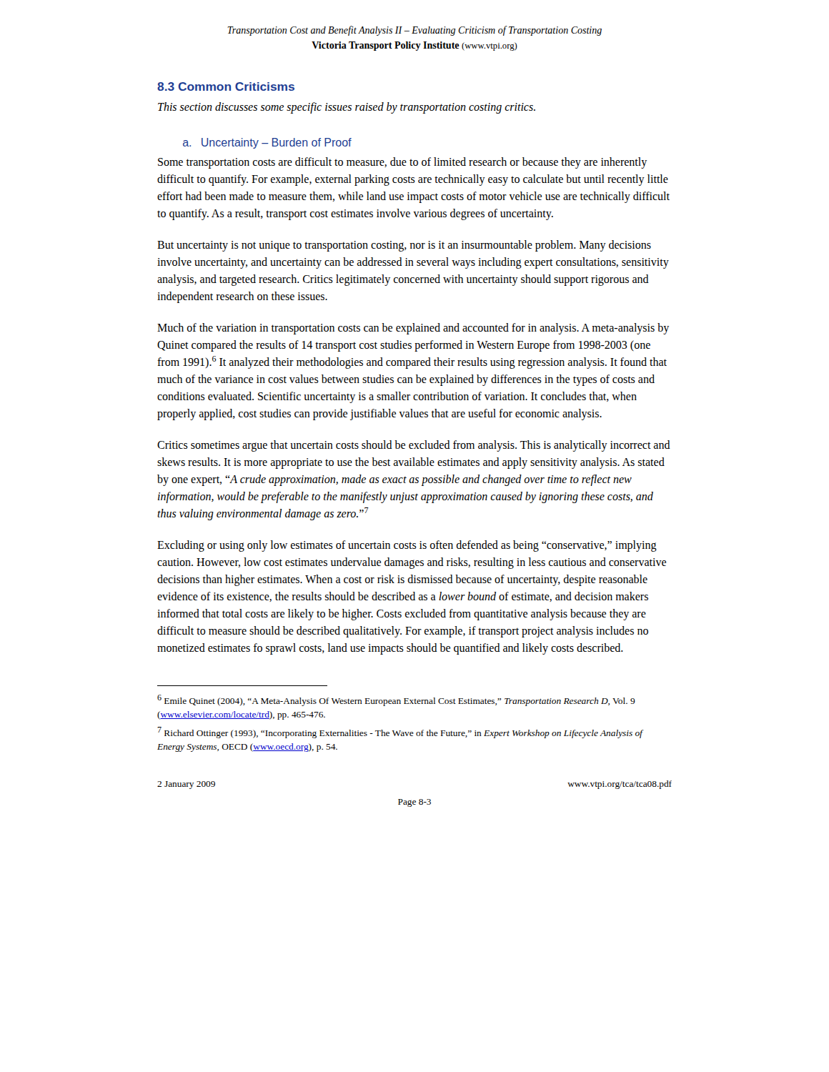Transportation Cost and Benefit Analysis II – Evaluating Criticism of Transportation Costing
Victoria Transport Policy Institute (www.vtpi.org)
8.3 Common Criticisms
This section discusses some specific issues raised by transportation costing critics.
a. Uncertainty – Burden of Proof
Some transportation costs are difficult to measure, due to of limited research or because they are inherently difficult to quantify. For example, external parking costs are technically easy to calculate but until recently little effort had been made to measure them, while land use impact costs of motor vehicle use are technically difficult to quantify. As a result, transport cost estimates involve various degrees of uncertainty.
But uncertainty is not unique to transportation costing, nor is it an insurmountable problem. Many decisions involve uncertainty, and uncertainty can be addressed in several ways including expert consultations, sensitivity analysis, and targeted research. Critics legitimately concerned with uncertainty should support rigorous and independent research on these issues.
Much of the variation in transportation costs can be explained and accounted for in analysis. A meta-analysis by Quinet compared the results of 14 transport cost studies performed in Western Europe from 1998-2003 (one from 1991).6 It analyzed their methodologies and compared their results using regression analysis. It found that much of the variance in cost values between studies can be explained by differences in the types of costs and conditions evaluated. Scientific uncertainty is a smaller contribution of variation. It concludes that, when properly applied, cost studies can provide justifiable values that are useful for economic analysis.
Critics sometimes argue that uncertain costs should be excluded from analysis. This is analytically incorrect and skews results. It is more appropriate to use the best available estimates and apply sensitivity analysis. As stated by one expert, “A crude approximation, made as exact as possible and changed over time to reflect new information, would be preferable to the manifestly unjust approximation caused by ignoring these costs, and thus valuing environmental damage as zero.”7
Excluding or using only low estimates of uncertain costs is often defended as being “conservative,” implying caution. However, low cost estimates undervalue damages and risks, resulting in less cautious and conservative decisions than higher estimates. When a cost or risk is dismissed because of uncertainty, despite reasonable evidence of its existence, the results should be described as a lower bound of estimate, and decision makers informed that total costs are likely to be higher. Costs excluded from quantitative analysis because they are difficult to measure should be described qualitatively. For example, if transport project analysis includes no monetized estimates fo sprawl costs, land use impacts should be quantified and likely costs described.
6 Emile Quinet (2004), “A Meta-Analysis Of Western European External Cost Estimates,” Transportation Research D, Vol. 9 (www.elsevier.com/locate/trd), pp. 465-476.
7 Richard Ottinger (1993), “Incorporating Externalities - The Wave of the Future,” in Expert Workshop on Lifecycle Analysis of Energy Systems, OECD (www.oecd.org), p. 54.
2 January 2009
www.vtpi.org/tca/tca08.pdf
Page 8-3